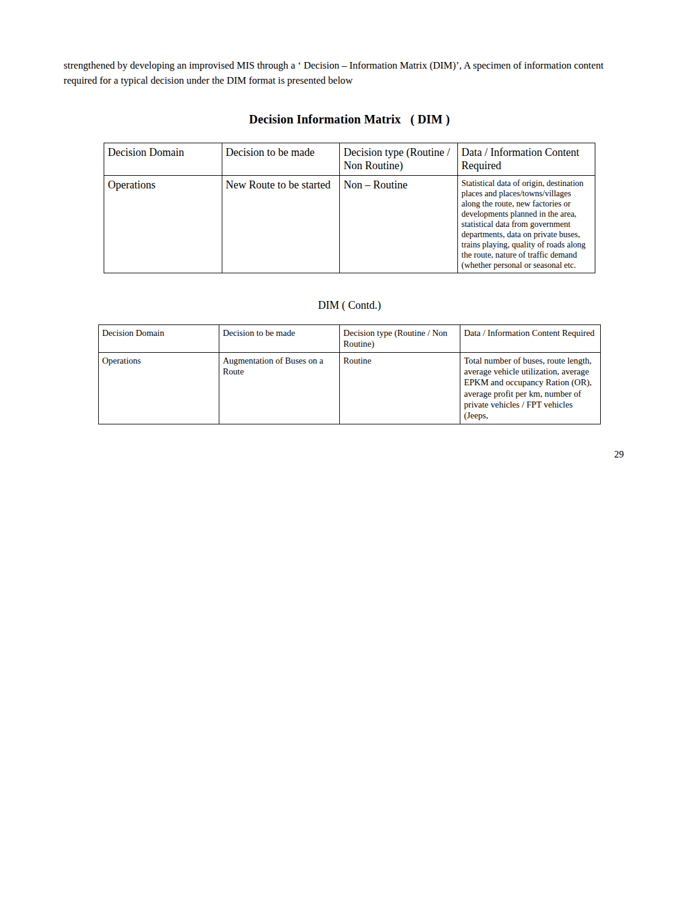strengthened by developing an improvised MIS through a ‘ Decision – Information Matrix (DIM)’, A specimen of information content required for a typical decision under the DIM format is presented below
Decision Information Matrix ( DIM )
| Decision Domain | Decision to be made | Decision type (Routine / Non Routine) | Data / Information Content Required |
| --- | --- | --- | --- |
| Operations | New Route to be started | Non – Routine | Statistical data of origin, destination places and places/towns/villages along the route, new factories or developments planned in the area, statistical data from government departments, data on private buses, trains playing, quality of roads along the route, nature of traffic demand (whether personal or seasonal etc. |
DIM ( Contd.)
| Decision Domain | Decision to be made | Decision type (Routine / Non Routine) | Data / Information Content Required |
| --- | --- | --- | --- |
| Operations | Augmentation of Buses on a Route | Routine | Total number of buses, route length, average vehicle utilization, average EPKM and occupancy Ration (OR), average profit per km, number of private vehicles / FPT vehicles (Jeeps, |
29